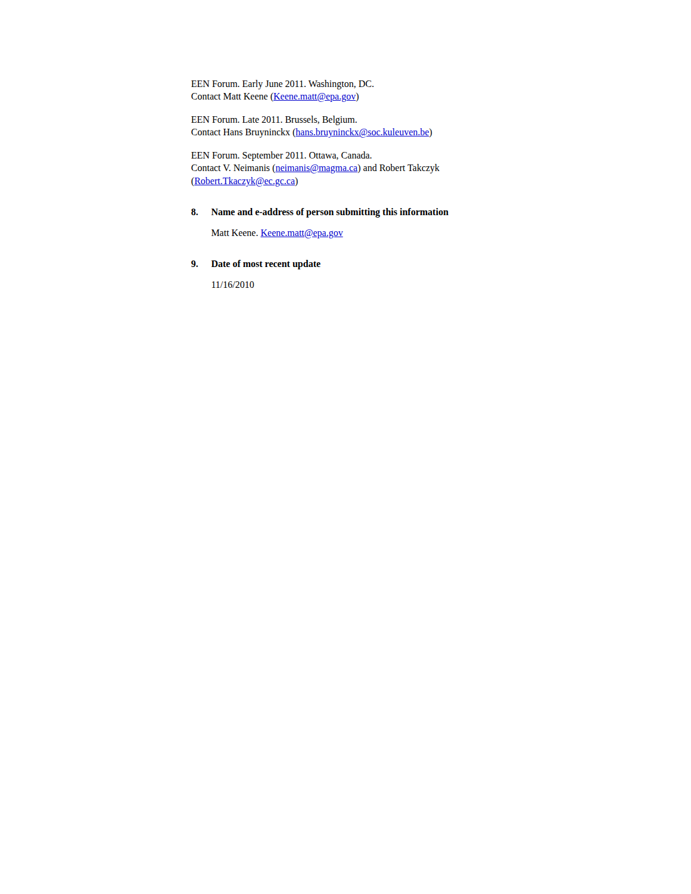EEN Forum. Early June 2011. Washington, DC.
Contact Matt Keene (Keene.matt@epa.gov)
EEN Forum. Late 2011. Brussels, Belgium.
Contact Hans Bruyninckx (hans.bruyninckx@soc.kuleuven.be)
EEN Forum. September 2011. Ottawa, Canada.
Contact V. Neimanis (neimanis@magma.ca) and Robert Takczyk
(Robert.Tkaczyk@ec.gc.ca)
8.
Name and e-address of person submitting this information
Matt Keene. Keene.matt@epa.gov
9.
Date of most recent update
11/16/2010